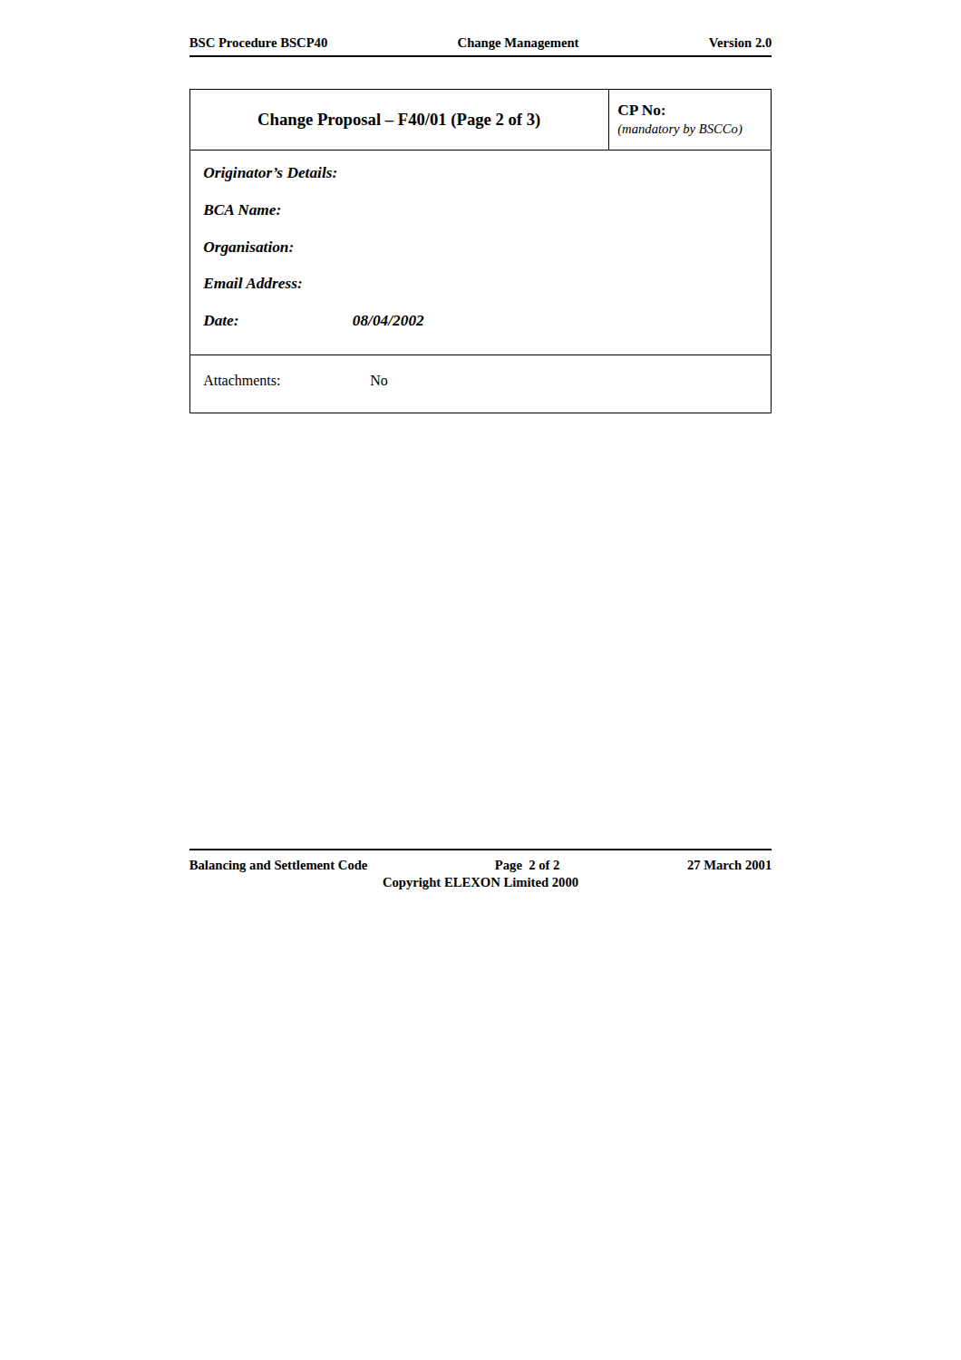BSC Procedure BSCP40
Change Management
Version 2.0
| Change Proposal – F40/01 (Page 2 of 3) | CP No: (mandatory by BSCCo) |
| Originator’s Details: BCA Name: Organisation: Email Address: Date: 08/04/2002 |
| Attachments: No |
Balancing and Settlement Code Page 2 of 2 27 March 2001
Copyright ELEXON Limited 2000